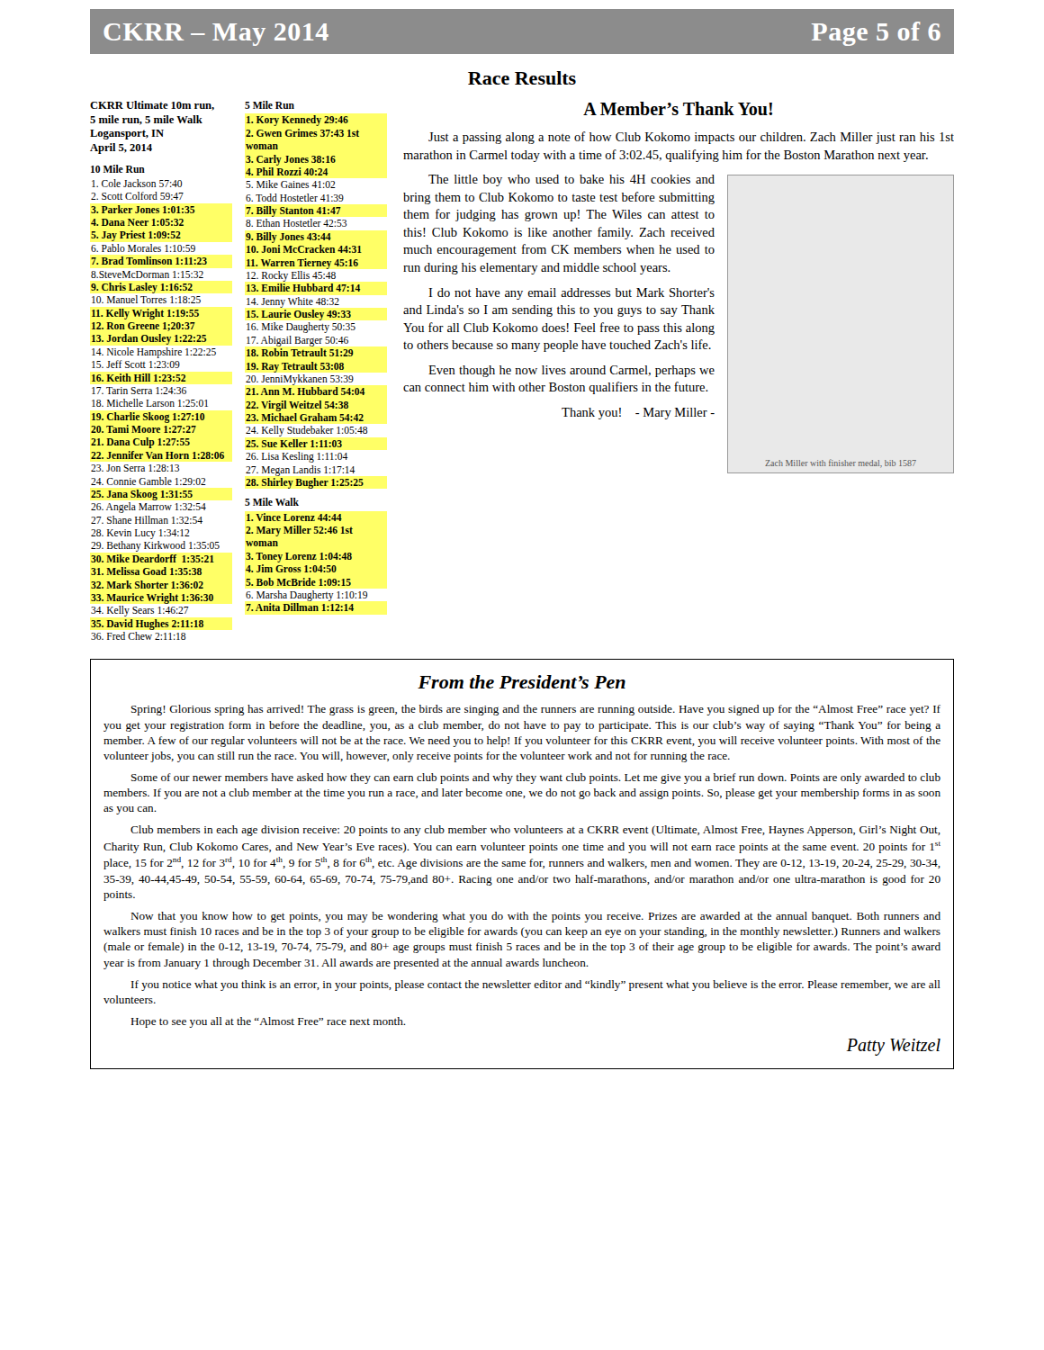CKRR – May 2014
Page 5 of 6
Race Results
CKRR Ultimate 10m run,
5 mile run, 5 mile Walk
Logansport, IN
April 5, 2014
10 Mile Run
1. Cole Jackson 57:40
2. Scott Colford 59:47
3. Parker Jones 1:01:35
4. Dana Neer 1:05:32
5. Jay Priest 1:09:52
6. Pablo Morales 1:10:59
7. Brad Tomlinson 1:11:23
8.SteveMcDorman 1:15:32
9. Chris Lasley 1:16:52
10. Manuel Torres 1:18:25
11. Kelly Wright 1:19:55
12. Ron Greene 1;20:37
13. Jordan Ousley 1:22:25
14. Nicole Hampshire 1:22:25
15. Jeff Scott 1:23:09
16. Keith Hill 1:23:52
17. Tarin Serra 1:24:36
18. Michelle Larson 1:25:01
19. Charlie Skoog 1:27:10
20. Tami Moore 1:27:27
21. Dana Culp 1:27:55
22. Jennifer Van Horn 1:28:06
23. Jon Serra 1:28:13
24. Connie Gamble 1:29:02
25. Jana Skoog 1:31:55
26. Angela Marrow 1:32:54
27. Shane Hillman 1:32:54
28. Kevin Lucy 1:34:12
29. Bethany Kirkwood 1:35:05
30. Mike Deardorff 1:35:21
31. Melissa Goad 1:35:38
32. Mark Shorter 1:36:02
33. Maurice Wright 1:36:30
34. Kelly Sears 1:46:27
35. David Hughes 2:11:18
36. Fred Chew 2:11:18
5 Mile Run
1. Kory Kennedy 29:46
2. Gwen Grimes 37:43 1st woman
3. Carly Jones 38:16
4. Phil Rozzi 40:24
5. Mike Gaines 41:02
6. Todd Hostetler 41:39
7. Billy Stanton 41:47
8. Ethan Hostetler 42:53
9. Billy Jones 43:44
10. Joni McCracken 44:31
11. Warren Tierney 45:16
12. Rocky Ellis 45:48
13. Emilie Hubbard 47:14
14. Jenny White 48:32
15. Laurie Ousley 49:33
16. Mike Daugherty 50:35
17. Abigail Barger 50:46
18. Robin Tetrault 51:29
19. Ray Tetrault 53:08
20. JenniMykkanen 53:39
21. Ann M. Hubbard 54:04
22. Virgil Weitzel 54:38
23. Michael Graham 54:42
24. Kelly Studebaker 1:05:48
25. Sue Keller 1:11:03
26. Lisa Kesling 1:11:04
27. Megan Landis 1:17:14
28. Shirley Bugher 1:25:25
5 Mile Walk
1. Vince Lorenz 44:44
2. Mary Miller 52:46 1st woman
3. Toney Lorenz 1:04:48
4. Jim Gross 1:04:50
5. Bob McBride 1:09:15
6. Marsha Daugherty 1:10:19
7. Anita Dillman 1:12:14
A Member’s Thank You!
Just a passing along a note of how Club Kokomo impacts our children. Zach Miller just ran his 1st marathon in Carmel today with a time of 3:02.45, qualifying him for the Boston Marathon next year.
Zach Miller with finisher medal, bib 1587
The little boy who used to bake his 4H cookies and bring them to Club Kokomo to taste test before submitting them for judging has grown up! The Wiles can attest to this! Club Kokomo is like another family. Zach received much encouragement from CK members when he used to run during his elementary and middle school years.
I do not have any email addresses but Mark Shorter's and Linda's so I am sending this to you guys to say Thank You for all Club Kokomo does! Feel free to pass this along to others because so many people have touched Zach's life.
Even though he now lives around Carmel, perhaps we can connect him with other Boston qualifiers in the future.
Thank you! - Mary Miller -
From the President’s Pen
Spring! Glorious spring has arrived! The grass is green, the birds are singing and the runners are running outside. Have you signed up for the “Almost Free” race yet? If you get your registration form in before the deadline, you, as a club member, do not have to pay to participate. This is our club’s way of saying “Thank You” for being a member. A few of our regular volunteers will not be at the race. We need you to help! If you volunteer for this CKRR event, you will receive volunteer points. With most of the volunteer jobs, you can still run the race. You will, however, only receive points for the volunteer work and not for running the race.
Some of our newer members have asked how they can earn club points and why they want club points. Let me give you a brief run down. Points are only awarded to club members. If you are not a club member at the time you run a race, and later become one, we do not go back and assign points. So, please get your membership forms in as soon as you can.
Club members in each age division receive: 20 points to any club member who volunteers at a CKRR event (Ultimate, Almost Free, Haynes Apperson, Girl’s Night Out, Charity Run, Club Kokomo Cares, and New Year’s Eve races). You can earn volunteer points one time and you will not earn race points at the same event. 20 points for 1st place, 15 for 2nd, 12 for 3rd, 10 for 4th, 9 for 5th, 8 for 6th, etc. Age divisions are the same for, runners and walkers, men and women. They are 0-12, 13-19, 20-24, 25-29, 30-34, 35-39, 40-44,45-49, 50-54, 55-59, 60-64, 65-69, 70-74, 75-79,and 80+. Racing one and/or two half-marathons, and/or marathon and/or one ultra-marathon is good for 20 points.
Now that you know how to get points, you may be wondering what you do with the points you receive. Prizes are awarded at the annual banquet. Both runners and walkers must finish 10 races and be in the top 3 of your group to be eligible for awards (you can keep an eye on your standing, in the monthly newsletter.) Runners and walkers (male or female) in the 0-12, 13-19, 70-74, 75-79, and 80+ age groups must finish 5 races and be in the top 3 of their age group to be eligible for awards. The point’s award year is from January 1 through December 31. All awards are presented at the annual awards luncheon.
If you notice what you think is an error, in your points, please contact the newsletter editor and “kindly” present what you believe is the error. Please remember, we are all volunteers.
Hope to see you all at the “Almost Free” race next month.
Patty Weitzel